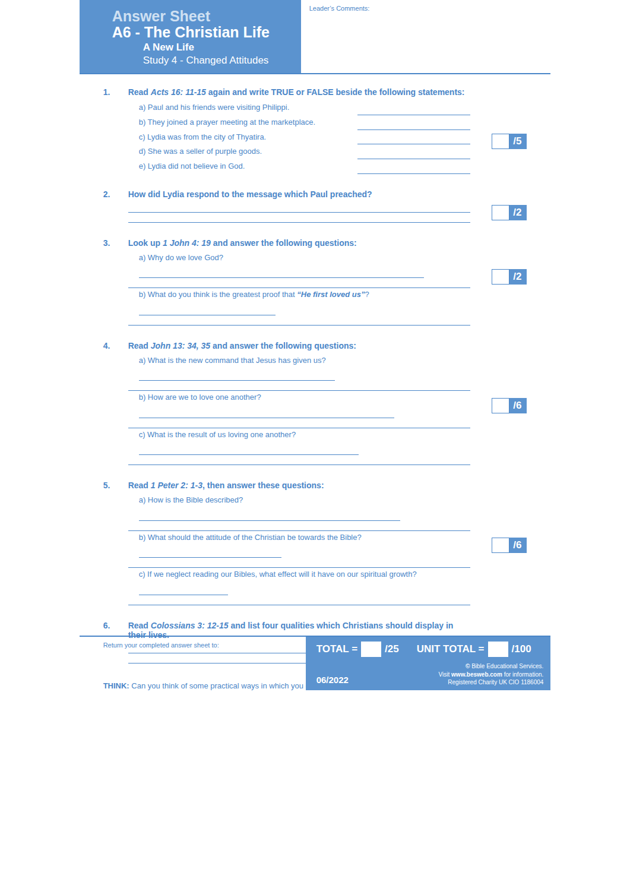Answer Sheet
A6 - The Christian Life
A New Life
Study 4 - Changed Attitudes
Leader’s Comments:
1.
Read Acts 16: 11-15 again and write TRUE or FALSE beside the following statements:
a) Paul and his friends were visiting Philippi.
b) They joined a prayer meeting at the marketplace.
c) Lydia was from the city of Thyatira.
d) She was a seller of purple goods.
e) Lydia did not believe in God.
/5
2.
How did Lydia respond to the message which Paul preached?
/2
3.
Look up 1 John 4: 19 and answer the following questions:
a) Why do we love God?
b) What do you think is the greatest proof that “He first loved us”?
/2
4.
Read John 13: 34, 35 and answer the following questions:
a) What is the new command that Jesus has given us?
b) How are we to love one another?
c) What is the result of us loving one another?
/6
5.
Read 1 Peter 2: 1-3, then answer these questions:
a) How is the Bible described?
b) What should the attitude of the Christian be towards the Bible?
c) If we neglect reading our Bibles, what effect will it have on our spiritual growth?
/6
6.
Read Colossians 3: 12-15 and list four qualities which Christians should display in their lives.
/4
THINK: Can you think of some practical ways in which you could show true ‘Christian love’ to other Christians?
Return your completed answer sheet to:
TOTAL = /25 UNIT TOTAL = /100
06/2022
© Bible Educational Services.
Visit www.besweb.com for information.
Registered Charity UK CIO 1186004